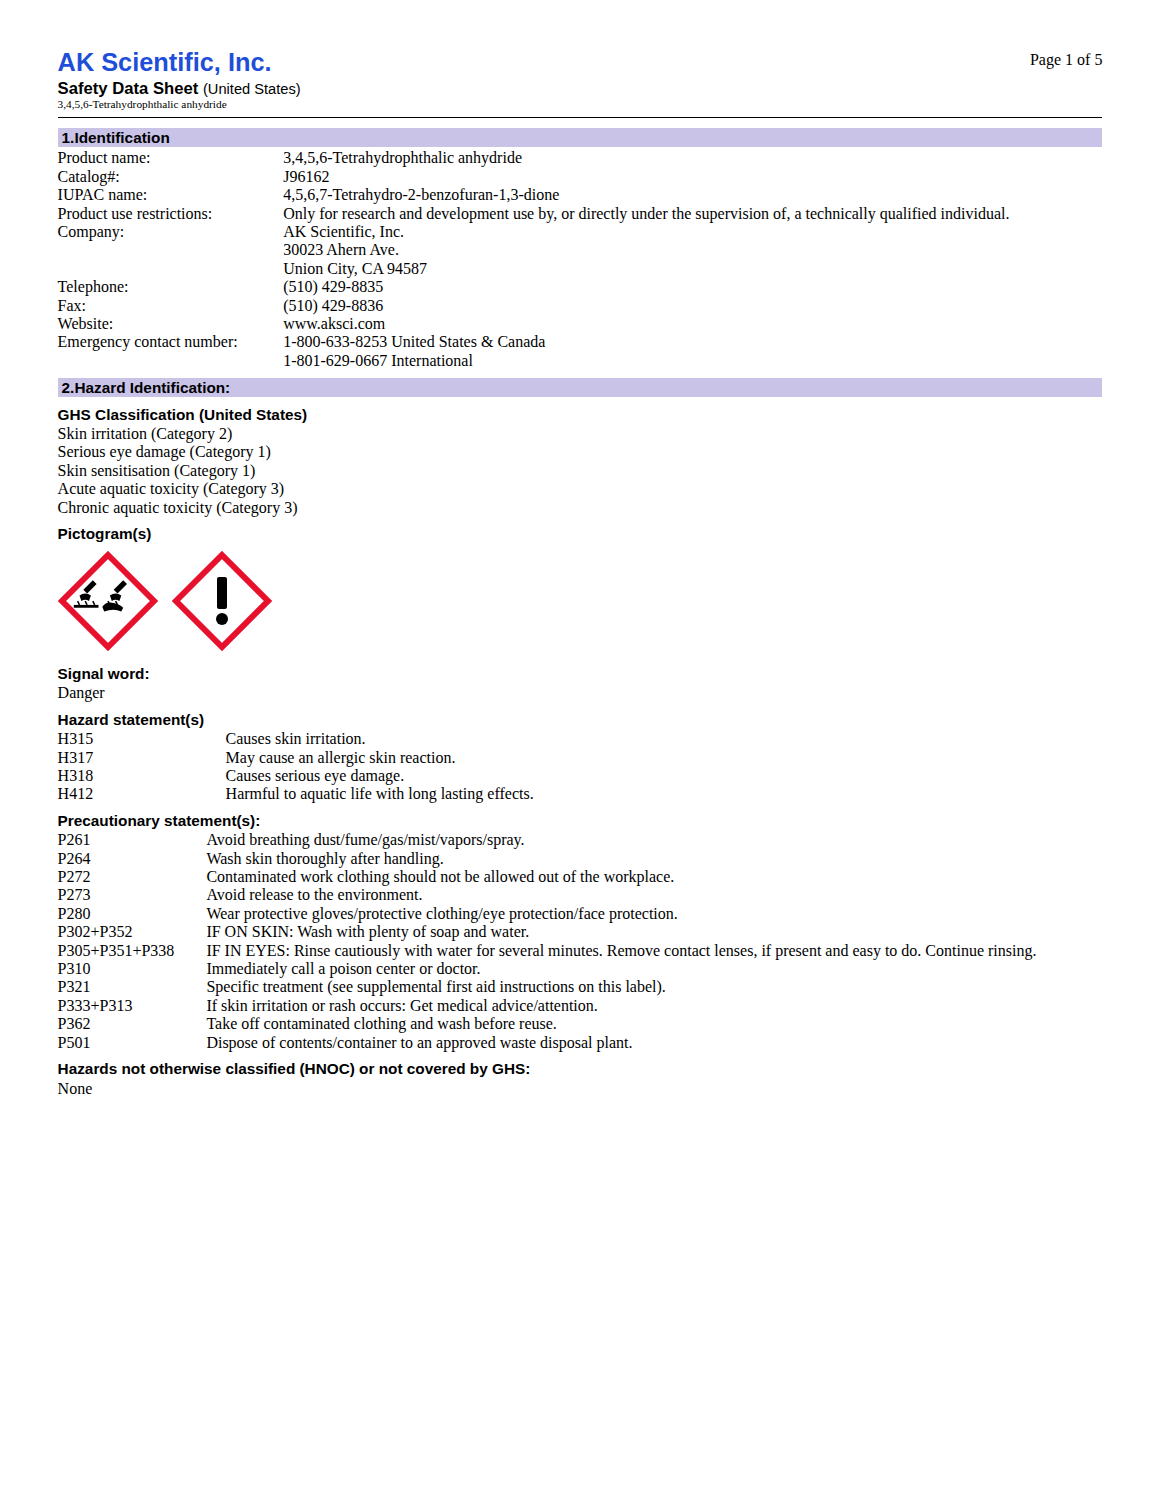AK Scientific, Inc.
Page 1 of 5
Safety Data Sheet (United States)
3,4,5,6-Tetrahydrophthalic anhydride
1.Identification
| Product name: | 3,4,5,6-Tetrahydrophthalic anhydride |
| Catalog#: | J96162 |
| IUPAC name: | 4,5,6,7-Tetrahydro-2-benzofuran-1,3-dione |
| Product use restrictions: | Only for research and development use by, or directly under the supervision of, a technically qualified individual. |
| Company: | AK Scientific, Inc. 30023 Ahern Ave. Union City, CA 94587 |
| Telephone: | (510) 429-8835 |
| Fax: | (510) 429-8836 |
| Website: | www.aksci.com |
| Emergency contact number: | 1-800-633-8253 United States & Canada 1-801-629-0667 International |
2.Hazard Identification:
GHS Classification (United States)
Skin irritation (Category 2)
Serious eye damage (Category 1)
Skin sensitisation (Category 1)
Acute aquatic toxicity (Category 3)
Chronic aquatic toxicity (Category 3)
Pictogram(s)
Signal word:
Danger
Hazard statement(s)
| H315 | Causes skin irritation. |
| H317 | May cause an allergic skin reaction. |
| H318 | Causes serious eye damage. |
| H412 | Harmful to aquatic life with long lasting effects. |
Precautionary statement(s):
| P261 | Avoid breathing dust/fume/gas/mist/vapors/spray. |
| P264 | Wash skin thoroughly after handling. |
| P272 | Contaminated work clothing should not be allowed out of the workplace. |
| P273 | Avoid release to the environment. |
| P280 | Wear protective gloves/protective clothing/eye protection/face protection. |
| P302+P352 | IF ON SKIN: Wash with plenty of soap and water. |
| P305+P351+P338 | IF IN EYES: Rinse cautiously with water for several minutes. Remove contact lenses, if present and easy to do. Continue rinsing. |
| P310 | Immediately call a poison center or doctor. |
| P321 | Specific treatment (see supplemental first aid instructions on this label). |
| P333+P313 | If skin irritation or rash occurs: Get medical advice/attention. |
| P362 | Take off contaminated clothing and wash before reuse. |
| P501 | Dispose of contents/container to an approved waste disposal plant. |
Hazards not otherwise classified (HNOC) or not covered by GHS:
None